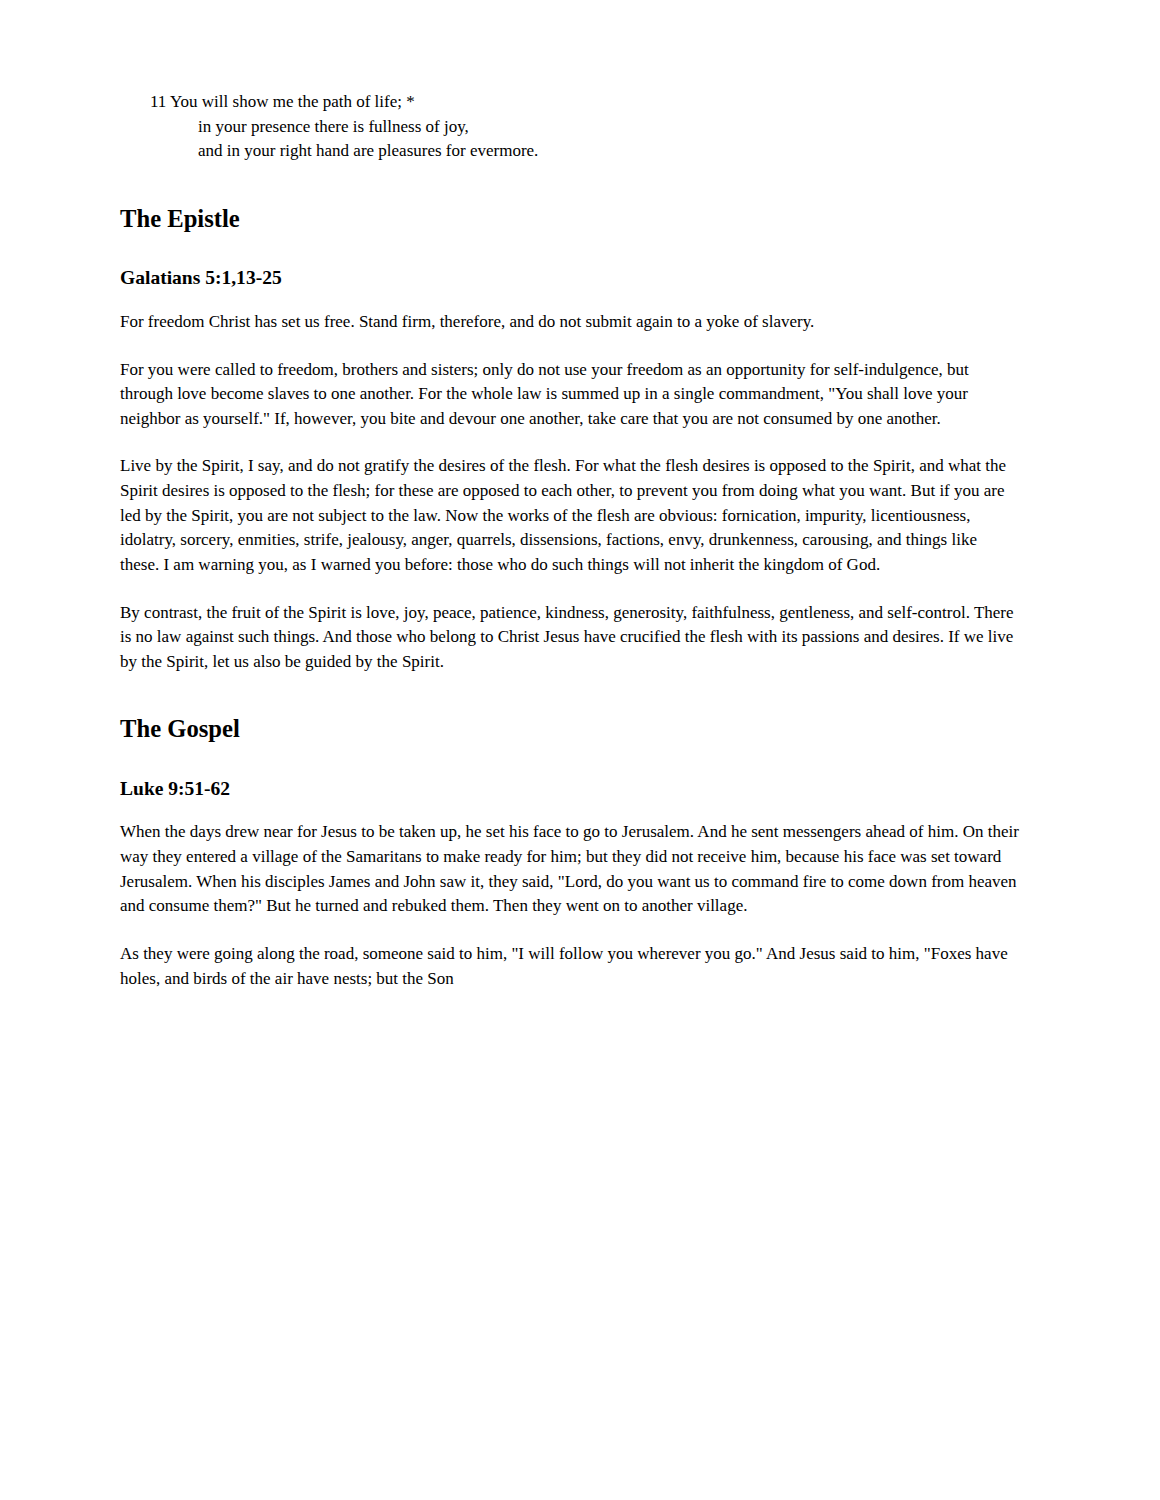11 You will show me the path of life; * in your presence there is fullness of joy, and in your right hand are pleasures for evermore.
The Epistle
Galatians 5:1,13-25
For freedom Christ has set us free. Stand firm, therefore, and do not submit again to a yoke of slavery.
For you were called to freedom, brothers and sisters; only do not use your freedom as an opportunity for self-indulgence, but through love become slaves to one another. For the whole law is summed up in a single commandment, "You shall love your neighbor as yourself." If, however, you bite and devour one another, take care that you are not consumed by one another.
Live by the Spirit, I say, and do not gratify the desires of the flesh. For what the flesh desires is opposed to the Spirit, and what the Spirit desires is opposed to the flesh; for these are opposed to each other, to prevent you from doing what you want. But if you are led by the Spirit, you are not subject to the law. Now the works of the flesh are obvious: fornication, impurity, licentiousness, idolatry, sorcery, enmities, strife, jealousy, anger, quarrels, dissensions, factions, envy, drunkenness, carousing, and things like these. I am warning you, as I warned you before: those who do such things will not inherit the kingdom of God.
By contrast, the fruit of the Spirit is love, joy, peace, patience, kindness, generosity, faithfulness, gentleness, and self-control. There is no law against such things. And those who belong to Christ Jesus have crucified the flesh with its passions and desires. If we live by the Spirit, let us also be guided by the Spirit.
The Gospel
Luke 9:51-62
When the days drew near for Jesus to be taken up, he set his face to go to Jerusalem. And he sent messengers ahead of him. On their way they entered a village of the Samaritans to make ready for him; but they did not receive him, because his face was set toward Jerusalem. When his disciples James and John saw it, they said, "Lord, do you want us to command fire to come down from heaven and consume them?" But he turned and rebuked them. Then they went on to another village.
As they were going along the road, someone said to him, "I will follow you wherever you go." And Jesus said to him, "Foxes have holes, and birds of the air have nests; but the Son